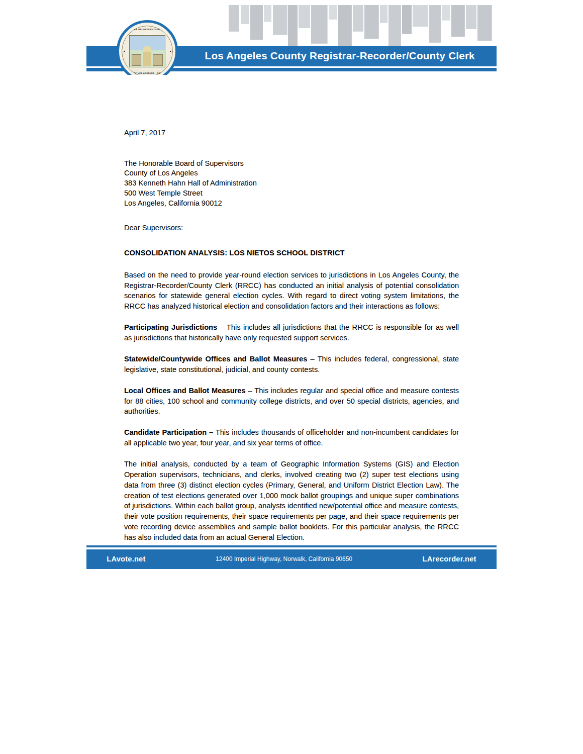Los Angeles County Registrar-Recorder/County Clerk
Registrar-Recorder/County Clerk
★★
County of Los Angeles · California
DEAN C. LOGAN
Registrar-Recorder/County Clerk
April 7, 2017
The Honorable Board of Supervisors
County of Los Angeles
383 Kenneth Hahn Hall of Administration
500 West Temple Street
Los Angeles, California 90012
Dear Supervisors:
CONSOLIDATION ANALYSIS: LOS NIETOS SCHOOL DISTRICT
Based on the need to provide year-round election services to jurisdictions in Los Angeles County, the Registrar-Recorder/County Clerk (RRCC) has conducted an initial analysis of potential consolidation scenarios for statewide general election cycles. With regard to direct voting system limitations, the RRCC has analyzed historical election and consolidation factors and their interactions as follows:
Participating Jurisdictions – This includes all jurisdictions that the RRCC is responsible for as well as jurisdictions that historically have only requested support services.
Statewide/Countywide Offices and Ballot Measures – This includes federal, congressional, state legislative, state constitutional, judicial, and county contests.
Local Offices and Ballot Measures – This includes regular and special office and measure contests for 88 cities, 100 school and community college districts, and over 50 special districts, agencies, and authorities.
Candidate Participation – This includes thousands of officeholder and non-incumbent candidates for all applicable two year, four year, and six year terms of office.
The initial analysis, conducted by a team of Geographic Information Systems (GIS) and Election Operation supervisors, technicians, and clerks, involved creating two (2) super test elections using data from three (3) distinct election cycles (Primary, General, and Uniform District Election Law). The creation of test elections generated over 1,000 mock ballot groupings and unique super combinations of jurisdictions. Within each ballot group, analysts identified new/potential office and measure contests, their vote position requirements, their space requirements per page, and their space requirements per vote recording device assemblies and sample ballot booklets. For this particular analysis, the RRCC has also included data from an actual General Election.
LAvote.net
12400 Imperial Highway, Norwalk, California 90650
LArecorder.net